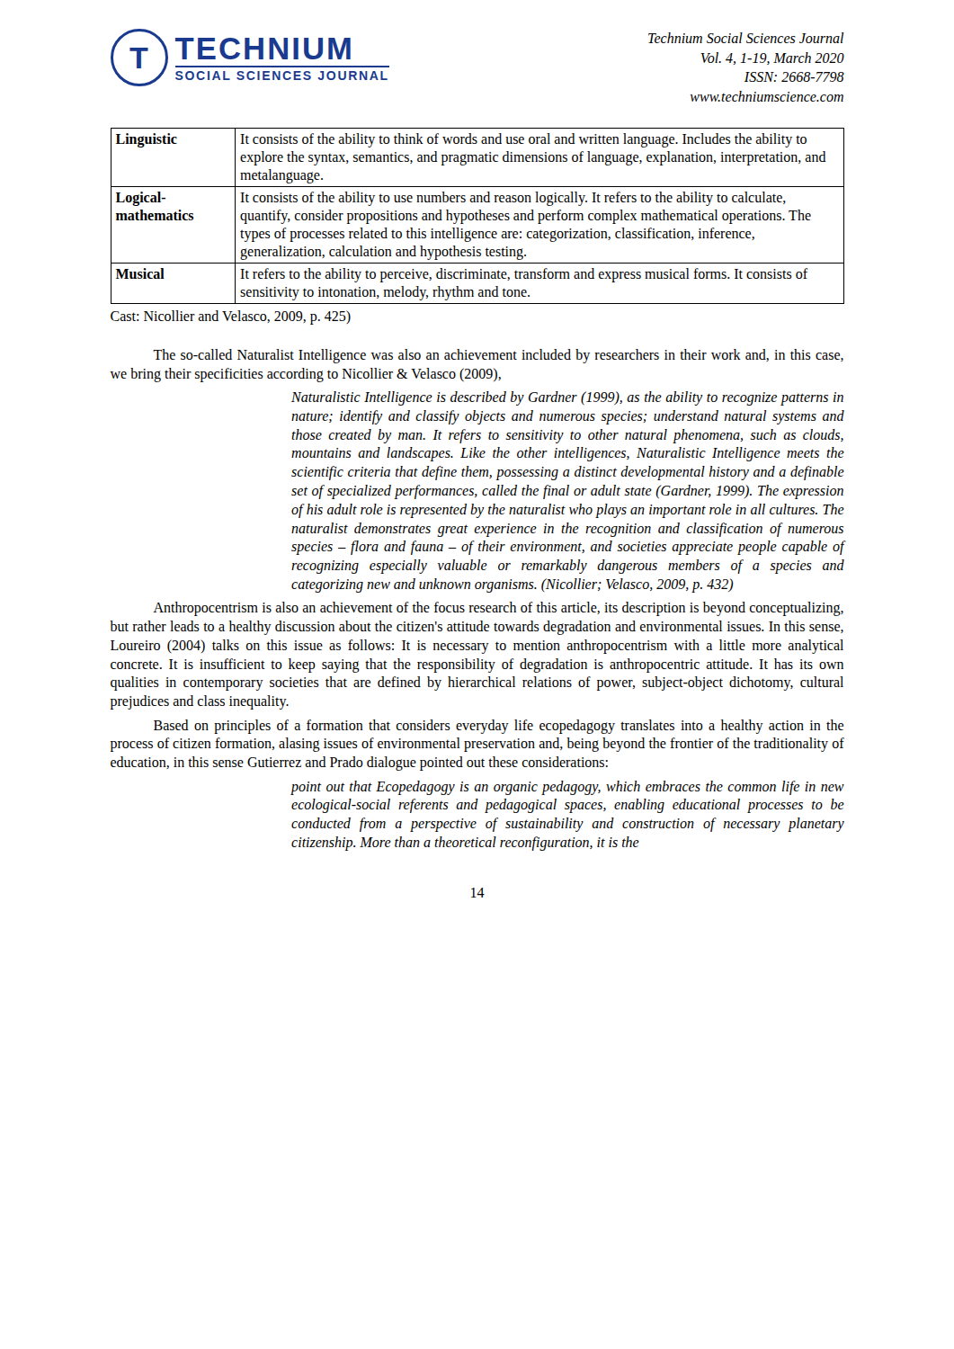T
TECHNIUM SOCIAL SCIENCES JOURNAL
Technium Social Sciences Journal
Vol. 4, 1-19, March 2020
ISSN: 2668-7798
www.techniumscience.com
| Linguistic | It consists of the ability to think of words and use oral and written language. Includes the ability to explore the syntax, semantics, and pragmatic dimensions of language, explanation, interpretation, and metalanguage. |
| Logical-mathematics | It consists of the ability to use numbers and reason logically. It refers to the ability to calculate, quantify, consider propositions and hypotheses and perform complex mathematical operations. The types of processes related to this intelligence are: categorization, classification, inference, generalization, calculation and hypothesis testing. |
| Musical | It refers to the ability to perceive, discriminate, transform and express musical forms. It consists of sensitivity to intonation, melody, rhythm and tone. |
Cast: Nicollier and Velasco, 2009, p. 425)
The so-called Naturalist Intelligence was also an achievement included by researchers in their work and, in this case, we bring their specificities according to Nicollier & Velasco (2009),
Naturalistic Intelligence is described by Gardner (1999), as the ability to recognize patterns in nature; identify and classify objects and numerous species; understand natural systems and those created by man. It refers to sensitivity to other natural phenomena, such as clouds, mountains and landscapes. Like the other intelligences, Naturalistic Intelligence meets the scientific criteria that define them, possessing a distinct developmental history and a definable set of specialized performances, called the final or adult state (Gardner, 1999). The expression of his adult role is represented by the naturalist who plays an important role in all cultures. The naturalist demonstrates great experience in the recognition and classification of numerous species – flora and fauna – of their environment, and societies appreciate people capable of recognizing especially valuable or remarkably dangerous members of a species and categorizing new and unknown organisms. (Nicollier; Velasco, 2009, p. 432)
Anthropocentrism is also an achievement of the focus research of this article, its description is beyond conceptualizing, but rather leads to a healthy discussion about the citizen's attitude towards degradation and environmental issues. In this sense, Loureiro (2004) talks on this issue as follows: It is necessary to mention anthropocentrism with a little more analytical concrete. It is insufficient to keep saying that the responsibility of degradation is anthropocentric attitude. It has its own qualities in contemporary societies that are defined by hierarchical relations of power, subject-object dichotomy, cultural prejudices and class inequality.
Based on principles of a formation that considers everyday life ecopedagogy translates into a healthy action in the process of citizen formation, alasing issues of environmental preservation and, being beyond the frontier of the traditionality of education, in this sense Gutierrez and Prado dialogue pointed out these considerations:
point out that Ecopedagogy is an organic pedagogy, which embraces the common life in new ecological-social referents and pedagogical spaces, enabling educational processes to be conducted from a perspective of sustainability and construction of necessary planetary citizenship. More than a theoretical reconfiguration, it is the
14